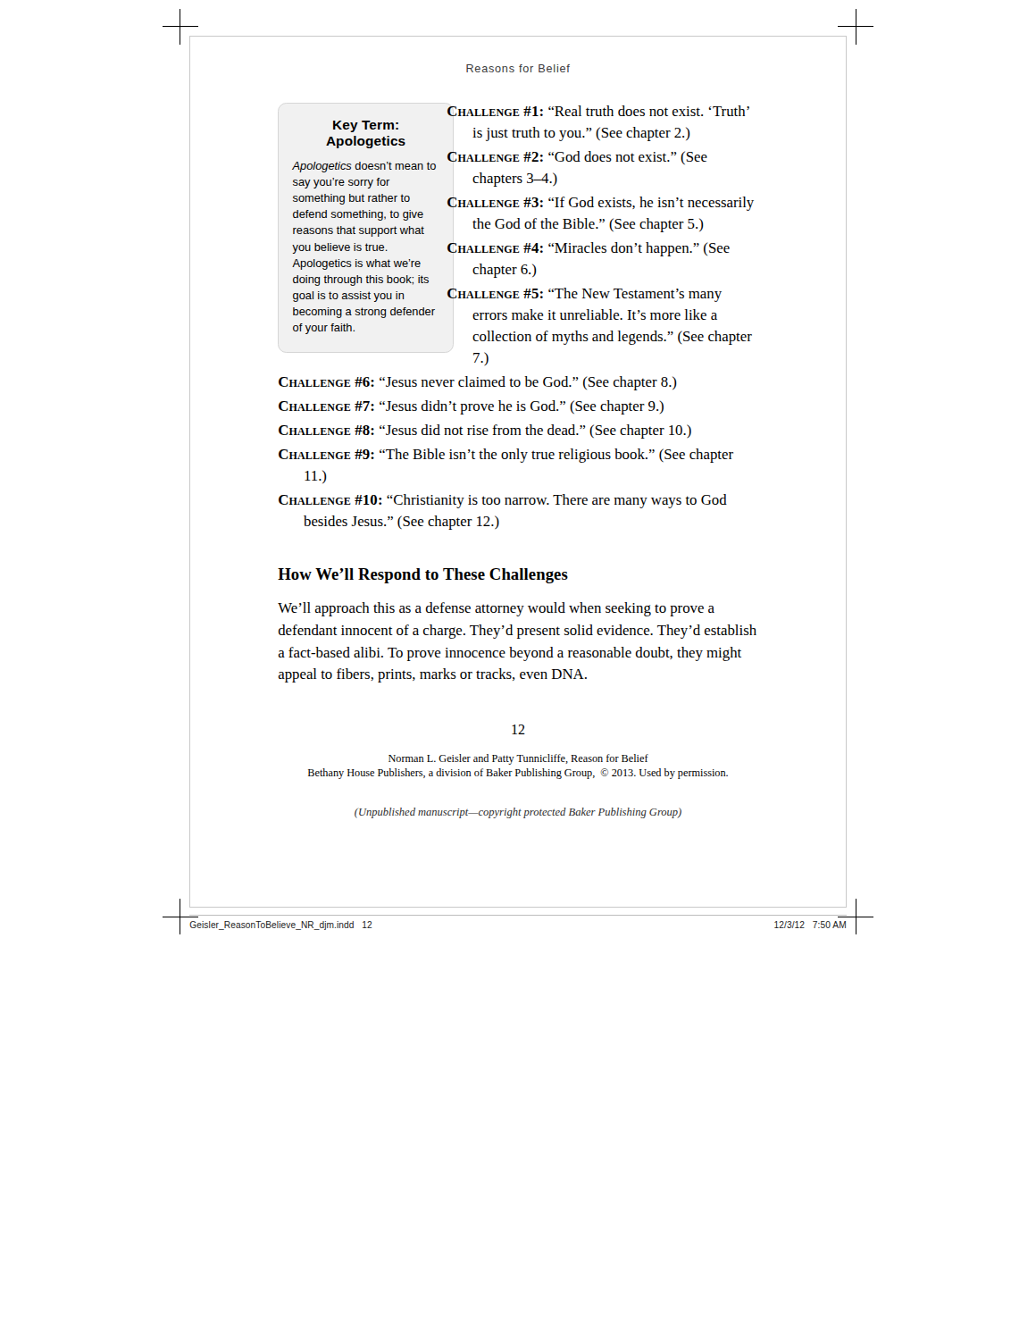Reasons for Belief
Key Term: Apologetics
Apologetics doesn’t mean to say you’re sorry for something but rather to defend something, to give reasons that support what you believe is true. Apologetics is what we’re doing through this book; its goal is to assist you in becoming a strong defender of your faith.
Challenge #1: “Real truth does not exist. ‘Truth’ is just truth to you.” (See chapter 2.)
Challenge #2: “God does not exist.” (See chapters 3–4.)
Challenge #3: “If God exists, he isn’t necessarily the God of the Bible.” (See chapter 5.)
Challenge #4: “Miracles don’t happen.” (See chapter 6.)
Challenge #5: “The New Testament’s many errors make it unreliable. It’s more like a collection of myths and legends.” (See chapter 7.)
Challenge #6: “Jesus never claimed to be God.” (See chapter 8.)
Challenge #7: “Jesus didn’t prove he is God.” (See chapter 9.)
Challenge #8: “Jesus did not rise from the dead.” (See chapter 10.)
Challenge #9: “The Bible isn’t the only true religious book.” (See chapter 11.)
Challenge #10: “Christianity is too narrow. There are many ways to God besides Jesus.” (See chapter 12.)
How We’ll Respond to These Challenges
We’ll approach this as a defense attorney would when seeking to prove a defendant innocent of a charge. They’d present solid evidence. They’d establish a fact-based alibi. To prove innocence beyond a reasonable doubt, they might appeal to fibers, prints, marks or tracks, even DNA.
12
Norman L. Geisler and Patty Tunnicliffe, Reason for Belief
Bethany House Publishers, a division of Baker Publishing Group, © 2013. Used by permission.
(Unpublished manuscript—copyright protected Baker Publishing Group)
Geisler_ReasonToBelieve_NR_djm.indd 12 12/3/12 7:50 AM